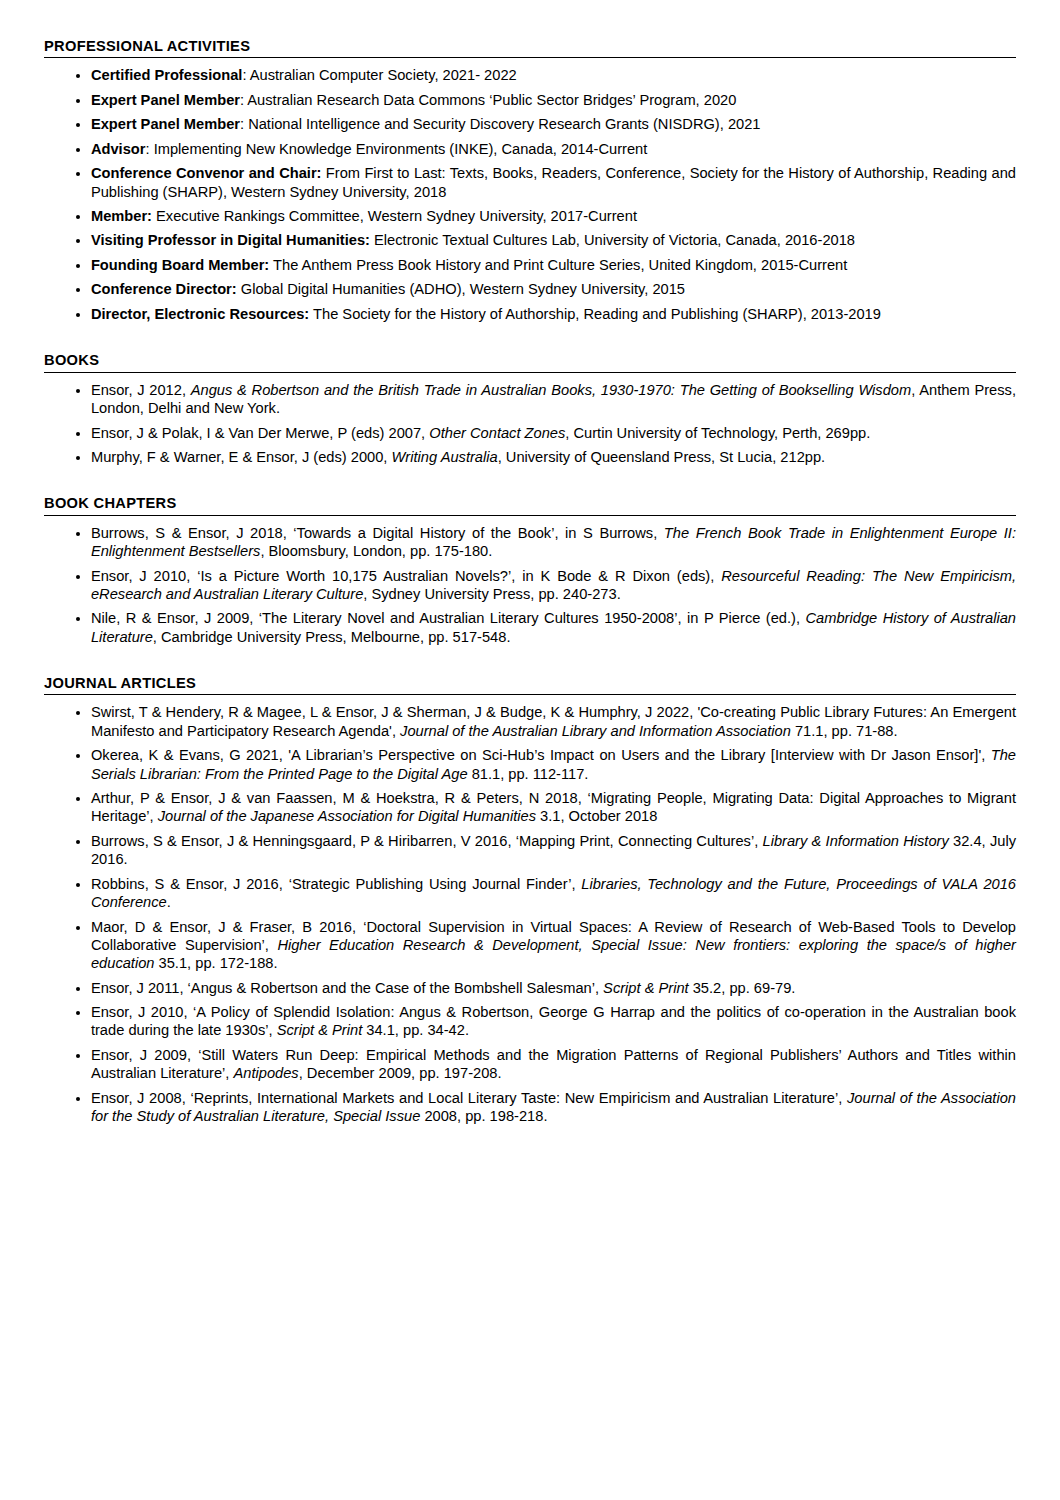Professional Activities
Certified Professional: Australian Computer Society, 2021- 2022
Expert Panel Member: Australian Research Data Commons ‘Public Sector Bridges’ Program, 2020
Expert Panel Member: National Intelligence and Security Discovery Research Grants (NISDRG), 2021
Advisor: Implementing New Knowledge Environments (INKE), Canada, 2014-Current
Conference Convenor and Chair: From First to Last: Texts, Books, Readers, Conference, Society for the History of Authorship, Reading and Publishing (SHARP), Western Sydney University, 2018
Member: Executive Rankings Committee, Western Sydney University, 2017-Current
Visiting Professor in Digital Humanities: Electronic Textual Cultures Lab, University of Victoria, Canada, 2016-2018
Founding Board Member: The Anthem Press Book History and Print Culture Series, United Kingdom, 2015-Current
Conference Director: Global Digital Humanities (ADHO), Western Sydney University, 2015
Director, Electronic Resources: The Society for the History of Authorship, Reading and Publishing (SHARP), 2013-2019
Books
Ensor, J 2012, Angus & Robertson and the British Trade in Australian Books, 1930-1970: The Getting of Bookselling Wisdom, Anthem Press, London, Delhi and New York.
Ensor, J & Polak, I & Van Der Merwe, P (eds) 2007, Other Contact Zones, Curtin University of Technology, Perth, 269pp.
Murphy, F & Warner, E & Ensor, J (eds) 2000, Writing Australia, University of Queensland Press, St Lucia, 212pp.
Book Chapters
Burrows, S & Ensor, J 2018, ‘Towards a Digital History of the Book’, in S Burrows, The French Book Trade in Enlightenment Europe II: Enlightenment Bestsellers, Bloomsbury, London, pp. 175-180.
Ensor, J 2010, ‘Is a Picture Worth 10,175 Australian Novels?’, in K Bode & R Dixon (eds), Resourceful Reading: The New Empiricism, eResearch and Australian Literary Culture, Sydney University Press, pp. 240-273.
Nile, R & Ensor, J 2009, ‘The Literary Novel and Australian Literary Cultures 1950-2008’, in P Pierce (ed.), Cambridge History of Australian Literature, Cambridge University Press, Melbourne, pp. 517-548.
Journal Articles
Swirst, T & Hendery, R & Magee, L & Ensor, J & Sherman, J & Budge, K & Humphry, J 2022, 'Co-creating Public Library Futures: An Emergent Manifesto and Participatory Research Agenda', Journal of the Australian Library and Information Association 71.1, pp. 71-88.
Okerea, K & Evans, G 2021, 'A Librarian’s Perspective on Sci-Hub’s Impact on Users and the Library [Interview with Dr Jason Ensor]', The Serials Librarian: From the Printed Page to the Digital Age 81.1, pp. 112-117.
Arthur, P & Ensor, J & van Faassen, M & Hoekstra, R & Peters, N 2018, ‘Migrating People, Migrating Data: Digital Approaches to Migrant Heritage’, Journal of the Japanese Association for Digital Humanities 3.1, October 2018
Burrows, S & Ensor, J & Henningsgaard, P & Hiribarren, V 2016, ‘Mapping Print, Connecting Cultures’, Library & Information History 32.4, July 2016.
Robbins, S & Ensor, J 2016, ‘Strategic Publishing Using Journal Finder’, Libraries, Technology and the Future, Proceedings of VALA 2016 Conference.
Maor, D & Ensor, J & Fraser, B 2016, ‘Doctoral Supervision in Virtual Spaces: A Review of Research of Web-Based Tools to Develop Collaborative Supervision’, Higher Education Research & Development, Special Issue: New frontiers: exploring the space/s of higher education 35.1, pp. 172-188.
Ensor, J 2011, ‘Angus & Robertson and the Case of the Bombshell Salesman’, Script & Print 35.2, pp. 69-79.
Ensor, J 2010, ‘A Policy of Splendid Isolation: Angus & Robertson, George G Harrap and the politics of co-operation in the Australian book trade during the late 1930s’, Script & Print 34.1, pp. 34-42.
Ensor, J 2009, ‘Still Waters Run Deep: Empirical Methods and the Migration Patterns of Regional Publishers’ Authors and Titles within Australian Literature’, Antipodes, December 2009, pp. 197-208.
Ensor, J 2008, ‘Reprints, International Markets and Local Literary Taste: New Empiricism and Australian Literature’, Journal of the Association for the Study of Australian Literature, Special Issue 2008, pp. 198-218.